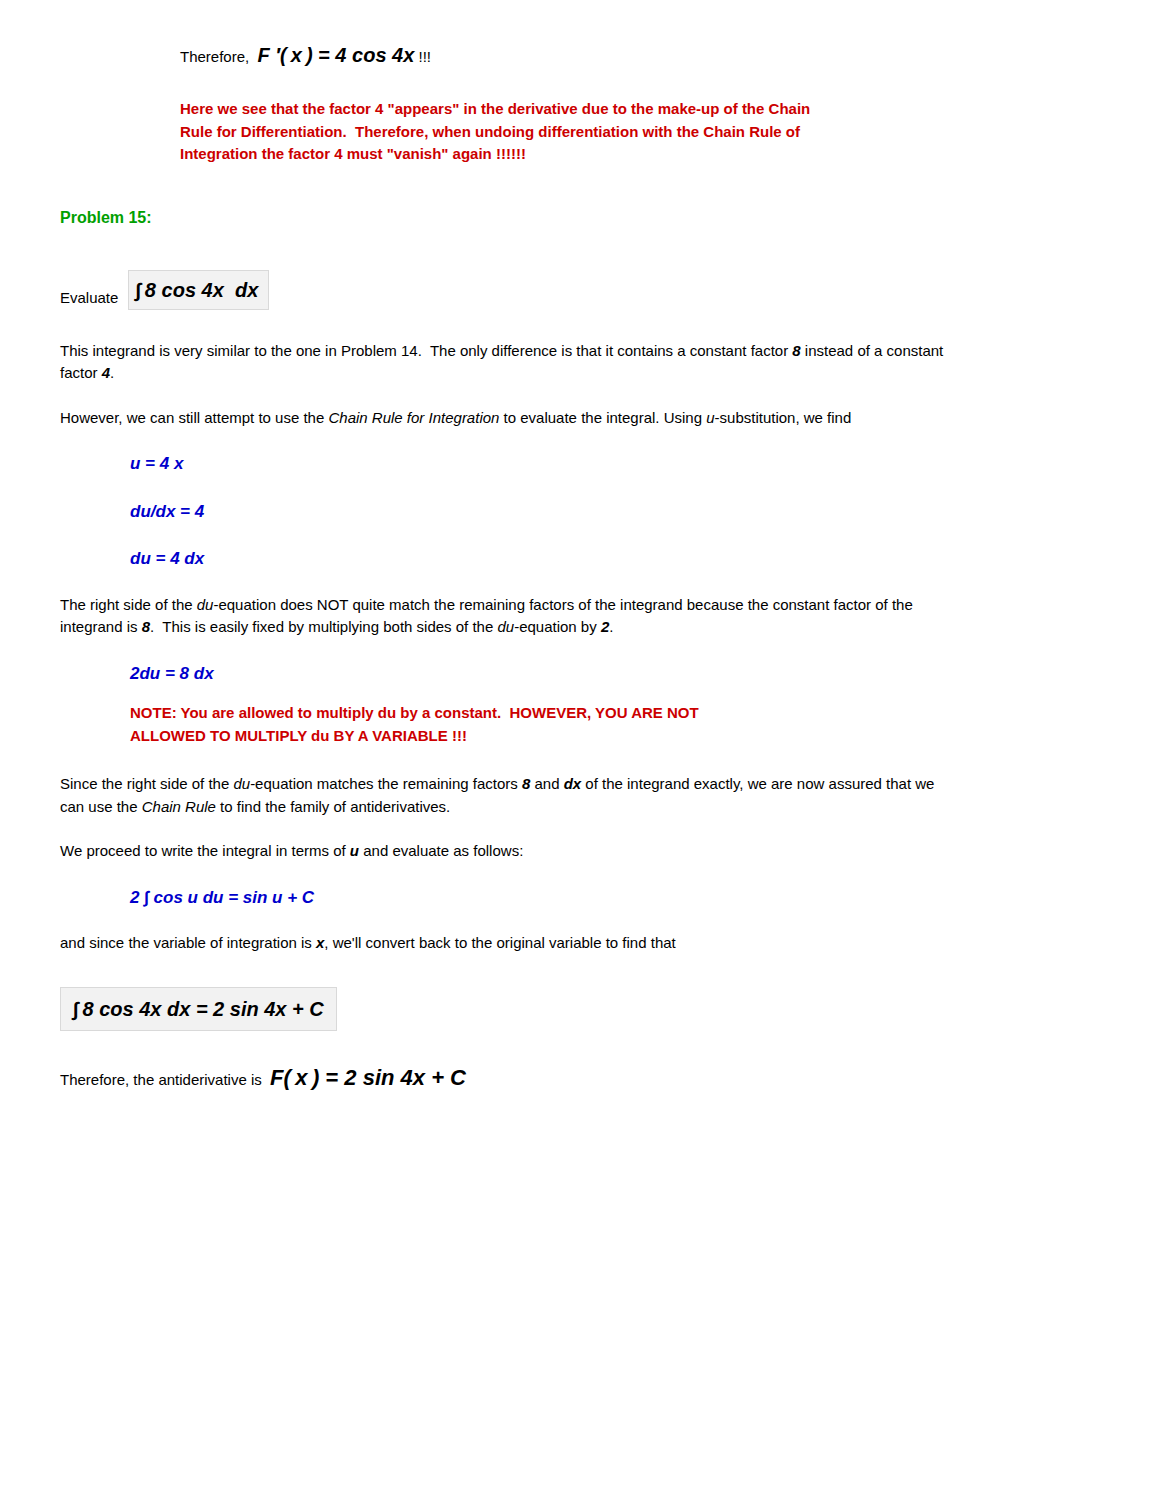Therefore, F ′( x ) = 4 cos 4x !!!
Here we see that the factor 4 "appears" in the derivative due to the make-up of the Chain Rule for Differentiation. Therefore, when undoing differentiation with the Chain Rule of Integration the factor 4 must "vanish" again !!!!!!
Problem 15:
Evaluate∫ 8 cos 4x dx
This integrand is very similar to the one in Problem 14. The only difference is that it contains a constant factor 8 instead of a constant factor 4.
However, we can still attempt to use the Chain Rule for Integration to evaluate the integral. Using u-substitution, we find
u = 4 x
du/dx = 4
du = 4 dx
The right side of the du-equation does NOT quite match the remaining factors of the integrand because the constant factor of the integrand is 8. This is easily fixed by multiplying both sides of the du-equation by 2.
2du = 8 dx
NOTE: You are allowed to multiply du by a constant. HOWEVER, YOU ARE NOT ALLOWED TO MULTIPLY du BY A VARIABLE !!!
Since the right side of the du-equation matches the remaining factors 8 and dx of the integrand exactly, we are now assured that we can use the Chain Rule to find the family of antiderivatives.
We proceed to write the integral in terms of u and evaluate as follows:
2 ∫ cos u du = sin u + C
and since the variable of integration is x, we'll convert back to the original variable to find that
∫ 8 cos 4x dx = 2 sin 4x + C
Therefore, the antiderivative is F( x ) = 2 sin 4x + C